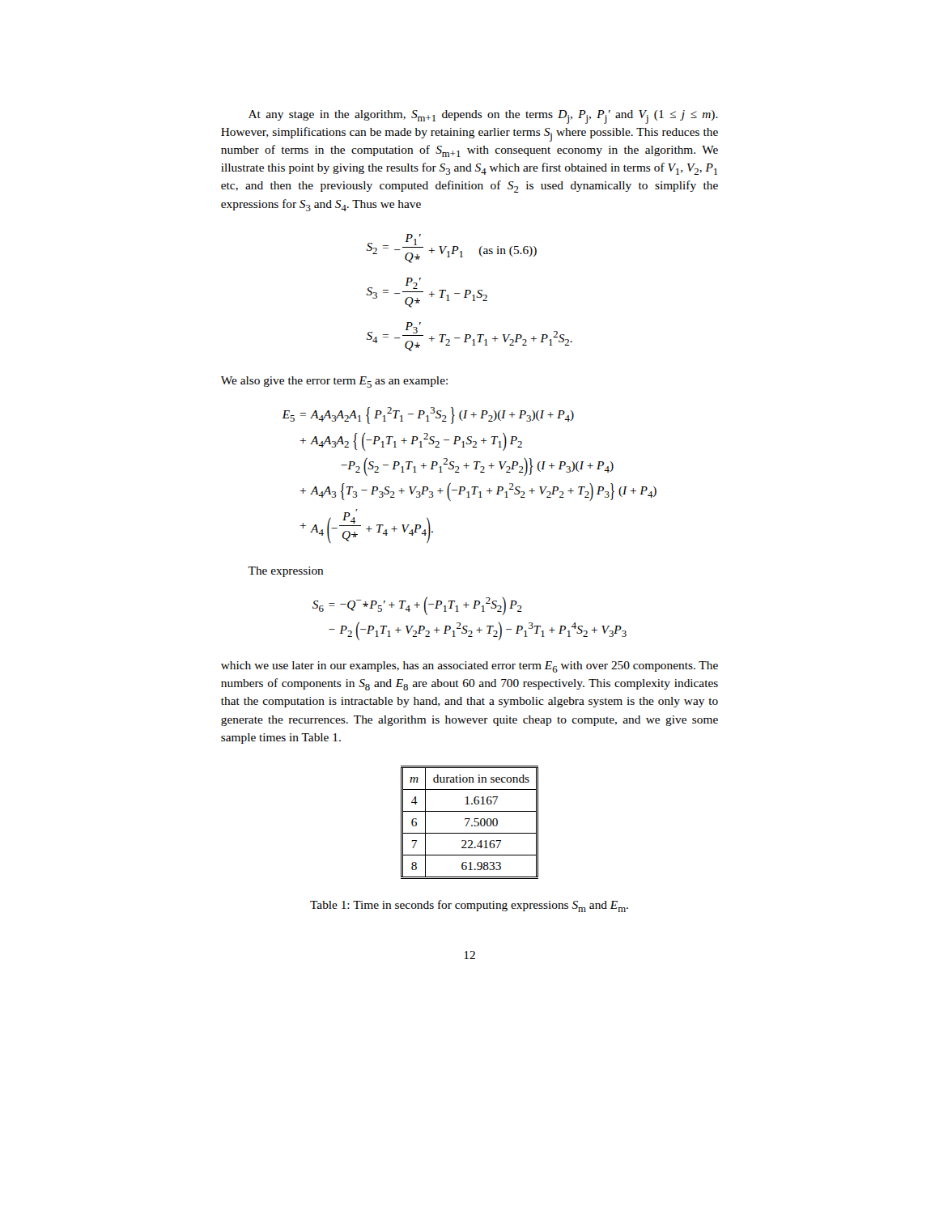At any stage in the algorithm, Sm+1 depends on the terms Dj, Pj, Pj′ and Vj (1 ≤ j ≤ m). However, simplifications can be made by retaining earlier terms Sj where possible. This reduces the number of terms in the computation of Sm+1 with consequent economy in the algorithm. We illustrate this point by giving the results for S3 and S4 which are first obtained in terms of V1, V2, P1 etc, and then the previously computed definition of S2 is used dynamically to simplify the expressions for S3 and S4. Thus we have
| S 2 | = | − P 1 ′ Q 1 n + V 1 P 1 (as in (5.6)) |
| S 3 | = | − P 2 ′ Q 1 n + T 1 − P 1 S 2 |
| S 4 | = | − P 3 ′ Q 1 n + T 2 − P 1 T 1 + V 2 P 2 + P 1 2 S 2 . |
We also give the error term E5 as an example:
| E 5 | = | A 4 A 3 A 2 A 1 { P 1 2 T 1 − P 1 3 S 2 } ( I + P 2 )( I + P 3 )( I + P 4 ) |
| | + | A 4 A 3 A 2 { ( − P 1 T 1 + P 1 2 S 2 − P 1 S 2 + T 1 ) P 2 |
| | | − P 2 ( S 2 − P 1 T 1 + P 1 2 S 2 + T 2 + V 2 P 2 ) } ( I + P 3 )( I + P 4 ) |
| | + | A 4 A 3 { T 3 − P 3 S 2 + V 3 P 3 + ( − P 1 T 1 + P 1 2 S 2 + V 2 P 2 + T 2 ) P 3 } ( I + P 4 ) |
| | + | A 4 ( − P 4 ′ Q 1 n + T 4 + V 4 P 4 ) . |
The expression
| S 6 | = | − Q − 1 n P 5 ′ + T 4 + ( − P 1 T 1 + P 1 2 S 2 ) P 2 |
| | − | P 2 ( − P 1 T 1 + V 2 P 2 + P 1 2 S 2 + T 2 ) − P 1 3 T 1 + P 1 4 S 2 + V 3 P 3 |
which we use later in our examples, has an associated error term E6 with over 250 components. The numbers of components in S8 and E8 are about 60 and 700 respectively. This complexity indicates that the computation is intractable by hand, and that a symbolic algebra system is the only way to generate the recurrences. The algorithm is however quite cheap to compute, and we give some sample times in Table 1.
| m | duration in seconds |
| 4 | 1.6167 |
| 6 | 7.5000 |
| 7 | 22.4167 |
| 8 | 61.9833 |
Table 1: Time in seconds for computing expressions Sm and Em.
12